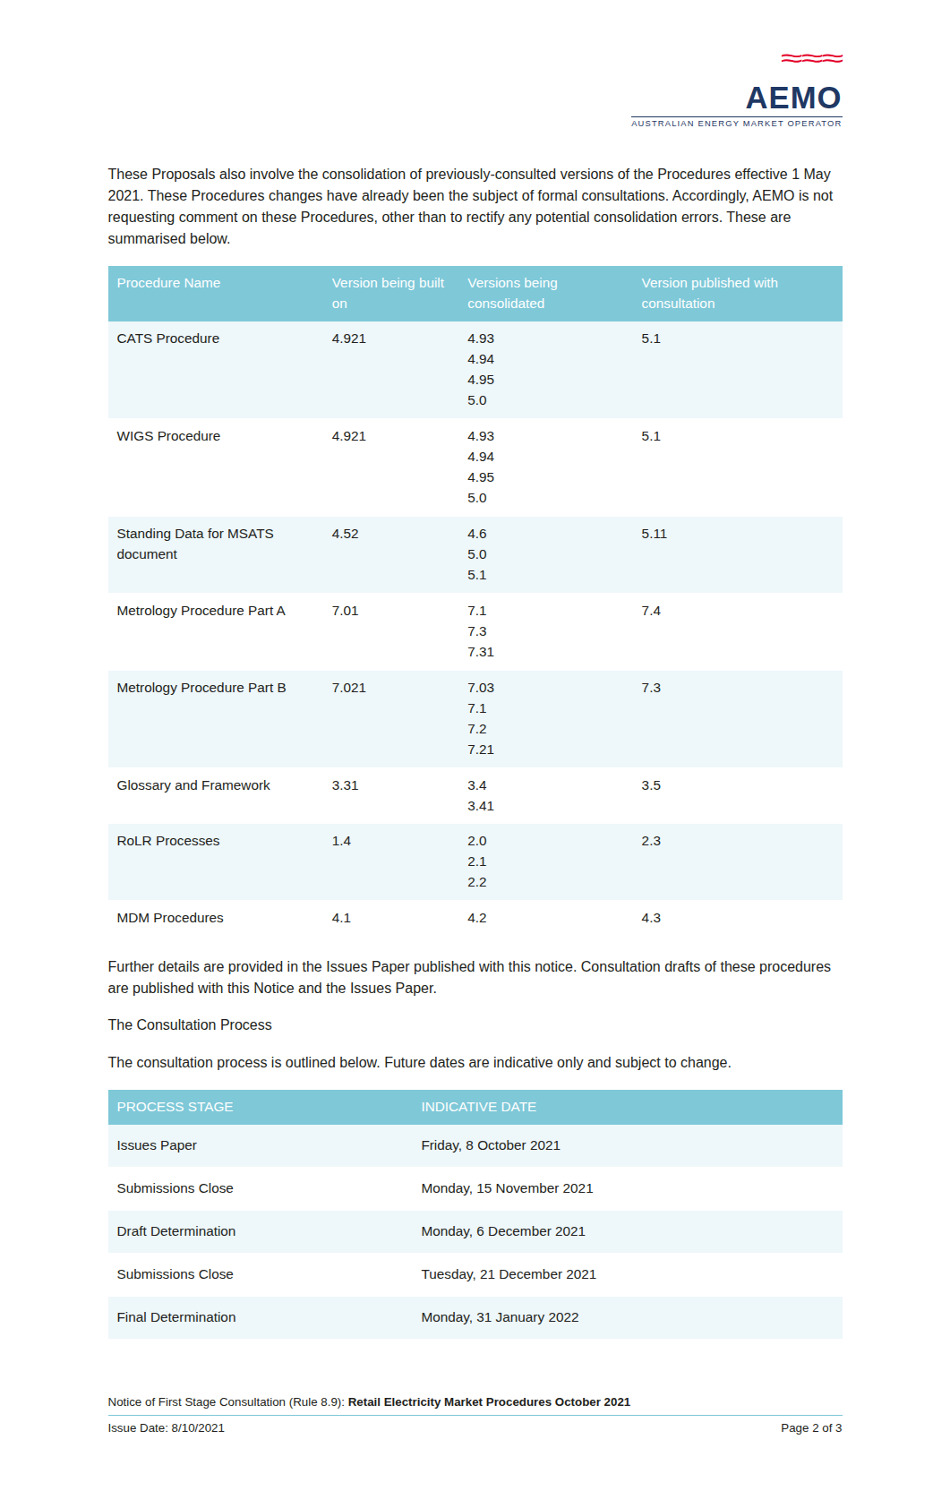≈≈≈ AEMO AUSTRALIAN ENERGY MARKET OPERATOR
These Proposals also involve the consolidation of previously-consulted versions of the Procedures effective 1 May 2021. These Procedures changes have already been the subject of formal consultations. Accordingly, AEMO is not requesting comment on these Procedures, other than to rectify any potential consolidation errors. These are summarised below.
| Procedure Name | Version being built on | Versions being consolidated | Version published with consultation |
| --- | --- | --- | --- |
| CATS Procedure | 4.921 | 4.93 4.94 4.95 5.0 | 5.1 |
| WIGS Procedure | 4.921 | 4.93 4.94 4.95 5.0 | 5.1 |
| Standing Data for MSATS document | 4.52 | 4.6 5.0 5.1 | 5.11 |
| Metrology Procedure Part A | 7.01 | 7.1 7.3 7.31 | 7.4 |
| Metrology Procedure Part B | 7.021 | 7.03 7.1 7.2 7.21 | 7.3 |
| Glossary and Framework | 3.31 | 3.4 3.41 | 3.5 |
| RoLR Processes | 1.4 | 2.0 2.1 2.2 | 2.3 |
| MDM Procedures | 4.1 | 4.2 | 4.3 |
Further details are provided in the Issues Paper published with this notice. Consultation drafts of these procedures are published with this Notice and the Issues Paper.
The Consultation Process
The consultation process is outlined below. Future dates are indicative only and subject to change.
| PROCESS STAGE | INDICATIVE DATE |
| --- | --- |
| Issues Paper | Friday, 8 October 2021 |
| Submissions Close | Monday, 15 November 2021 |
| Draft Determination | Monday, 6 December 2021 |
| Submissions Close | Tuesday, 21 December 2021 |
| Final Determination | Monday, 31 January 2022 |
Notice of First Stage Consultation (Rule 8.9): Retail Electricity Market Procedures October 2021
Issue Date: 8/10/2021 Page 2 of 3